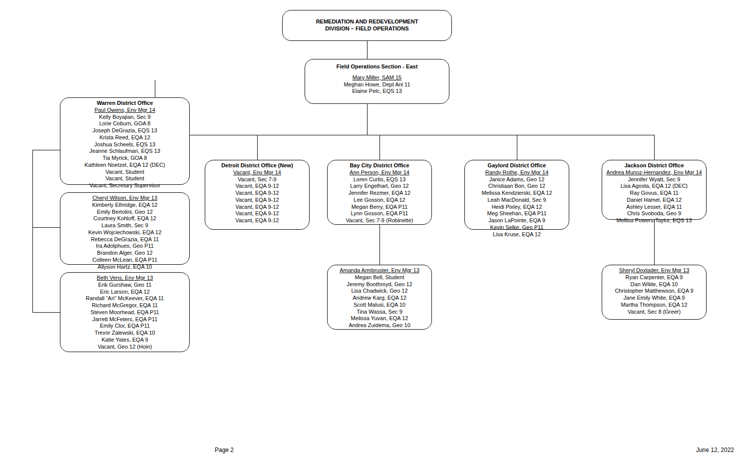REMEDIATION AND REDEVELOPMENT
DIVISION – FIELD OPERATIONS
Field Operations Section - East
Mary Miller, SAM 15
Meghan Howe, Dept Anl 11
Elaine Pelc, EQS 13
Warren District Office
Paul Owens, Env Mgr 14
Kelly Boyajian, Sec 9
Lorie Coburn, GOA 8
Joseph DeGrazia, EQS 13
Krista Reed, EQA 12
Joshua Scheels, EQS 13
Jeanne Schlaufman, EQS 13
Tia Myrick, GOA 8
Kathleen Noetzel, EQA 12 (DEC)
Vacant, Student
Vacant, Student
Vacant, Secretary Supervisor
Cheryl Wilson, Env Mgr 13
Kimberly Ethridge, EQA 12
Emily Bertolini, Geo 12
Courtney Kohloff, EQA 12
Laura Smith, Sec 9
Kevin Wojciechowski, EQA 12
Rebecca DeGrazia, EQA 11
Ira Adolphues, Geo P11
Brandon Alger, Geo 12
Colleen McLean, EQA P11
Allyson Hartz, EQA 10
Beth Vens, Env Mgr 13
Erik Gurshaw, Geo 11
Eric Larson, EQA 12
Randall “Ari” McKeever, EQA 11
Richard McGregor, EQA 11
Steven Moorhead, EQA P11
Jarrett McFeters, EQA P11
Emily Clor, EQA P11
Trevor Zalewski, EQA 10
Katie Yates, EQA 9
Vacant, Geo 12 (Hoin)
Detroit District Office (New)
Vacant, Env Mgr 14
Vacant, Sec 7-9
Vacant, EQA 9-12
Vacant, EQA 9-12
Vacant, EQA 9-12
Vacant, EQA 9-12
Vacant, EQA 9-12
Vacant, EQA 9-12
Bay City District Office
Ann Person, Env Mgr 14
Loren Curtis, EQS 13
Larry Engelhart, Geo 12
Jennifer Rezmer, EQA 12
Lee Gosson, EQA 12
Megan Berry, EQA P11
Lynn Gosson, EQA P11
Vacant, Sec 7-9 (Robinette)
Amanda Armbruster, Env Mgr 13
Megan Bell, Student
Jeremy Boothroyd, Geo 12
Lisa Chadwick, Geo 12
Andrew Karg, EQA 12
Scott Malusi, EQA 10
Tina Wassa, Sec 9
Melissa Yuvan, EQA 12
Andrea Zuidema, Geo 10
Gaylord District Office
Randy Rothe, Env Mgr 14
Janice Adams, Geo 12
Christiaan Bon, Geo 12
Melissa Kendzierski, EQA 12
Leah MacDonald, Sec 9
Heidi Pixley, EQA 12
Meg Sheehan, EQA P11
Jason LaPointe, EQA 9
Kevin Selke, Geo P11
Lisa Kruse, EQA 12
Jackson District Office
Andrea Munoz-Hernandez, Env Mgr 14
Jennifer Wyatt, Sec 9
Lisa Agosta, EQA 12 (DEC)
Ray Govus, EQA 11
Daniel Hamel, EQA 12
Ashley Lesser, EQA 11
Chris Svoboda, Geo 9
Mellisa Powers-Taylor, EQS 13
Sheryl Doxtader, Env Mgr 13
Ryan Carpenter, EQA 9
Dan Wilde, EQA 10
Christopher Matthewson, EQA 9
Jane Emily White, EQA 9
Martha Thompson, EQA 12
Vacant, Sec 8 (Greer)
Page 2 June 12, 2022